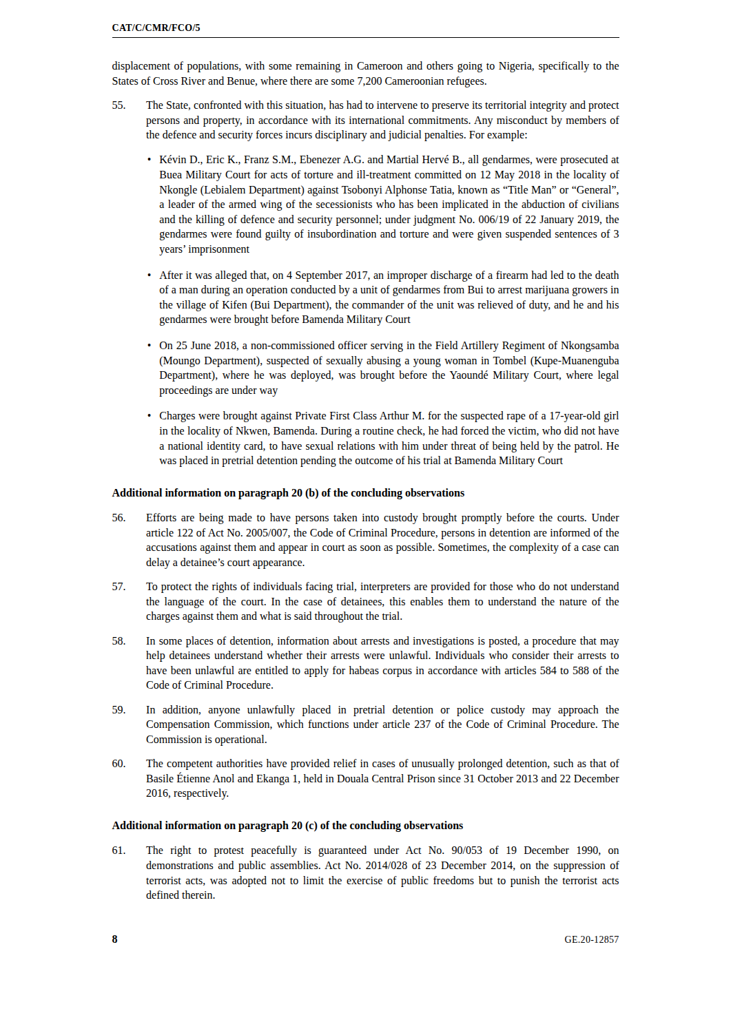CAT/C/CMR/FCO/5
displacement of populations, with some remaining in Cameroon and others going to Nigeria, specifically to the States of Cross River and Benue, where there are some 7,200 Cameroonian refugees.
55.
The State, confronted with this situation, has had to intervene to preserve its territorial integrity and protect persons and property, in accordance with its international commitments. Any misconduct by members of the defence and security forces incurs disciplinary and judicial penalties. For example:
Kévin D., Eric K., Franz S.M., Ebenezer A.G. and Martial Hervé B., all gendarmes, were prosecuted at Buea Military Court for acts of torture and ill-treatment committed on 12 May 2018 in the locality of Nkongle (Lebialem Department) against Tsobonyi Alphonse Tatia, known as “Title Man” or “General”, a leader of the armed wing of the secessionists who has been implicated in the abduction of civilians and the killing of defence and security personnel; under judgment No. 006/19 of 22 January 2019, the gendarmes were found guilty of insubordination and torture and were given suspended sentences of 3 years’ imprisonment
After it was alleged that, on 4 September 2017, an improper discharge of a firearm had led to the death of a man during an operation conducted by a unit of gendarmes from Bui to arrest marijuana growers in the village of Kifen (Bui Department), the commander of the unit was relieved of duty, and he and his gendarmes were brought before Bamenda Military Court
On 25 June 2018, a non-commissioned officer serving in the Field Artillery Regiment of Nkongsamba (Moungo Department), suspected of sexually abusing a young woman in Tombel (Kupe-Muanenguba Department), where he was deployed, was brought before the Yaoundé Military Court, where legal proceedings are under way
Charges were brought against Private First Class Arthur M. for the suspected rape of a 17-year-old girl in the locality of Nkwen, Bamenda. During a routine check, he had forced the victim, who did not have a national identity card, to have sexual relations with him under threat of being held by the patrol. He was placed in pretrial detention pending the outcome of his trial at Bamenda Military Court
Additional information on paragraph 20 (b) of the concluding observations
56.
Efforts are being made to have persons taken into custody brought promptly before the courts. Under article 122 of Act No. 2005/007, the Code of Criminal Procedure, persons in detention are informed of the accusations against them and appear in court as soon as possible. Sometimes, the complexity of a case can delay a detainee’s court appearance.
57.
To protect the rights of individuals facing trial, interpreters are provided for those who do not understand the language of the court. In the case of detainees, this enables them to understand the nature of the charges against them and what is said throughout the trial.
58.
In some places of detention, information about arrests and investigations is posted, a procedure that may help detainees understand whether their arrests were unlawful. Individuals who consider their arrests to have been unlawful are entitled to apply for habeas corpus in accordance with articles 584 to 588 of the Code of Criminal Procedure.
59.
In addition, anyone unlawfully placed in pretrial detention or police custody may approach the Compensation Commission, which functions under article 237 of the Code of Criminal Procedure. The Commission is operational.
60.
The competent authorities have provided relief in cases of unusually prolonged detention, such as that of Basile Étienne Anol and Ekanga 1, held in Douala Central Prison since 31 October 2013 and 22 December 2016, respectively.
Additional information on paragraph 20 (c) of the concluding observations
61.
The right to protest peacefully is guaranteed under Act No. 90/053 of 19 December 1990, on demonstrations and public assemblies. Act No. 2014/028 of 23 December 2014, on the suppression of terrorist acts, was adopted not to limit the exercise of public freedoms but to punish the terrorist acts defined therein.
8
GE.20-12857